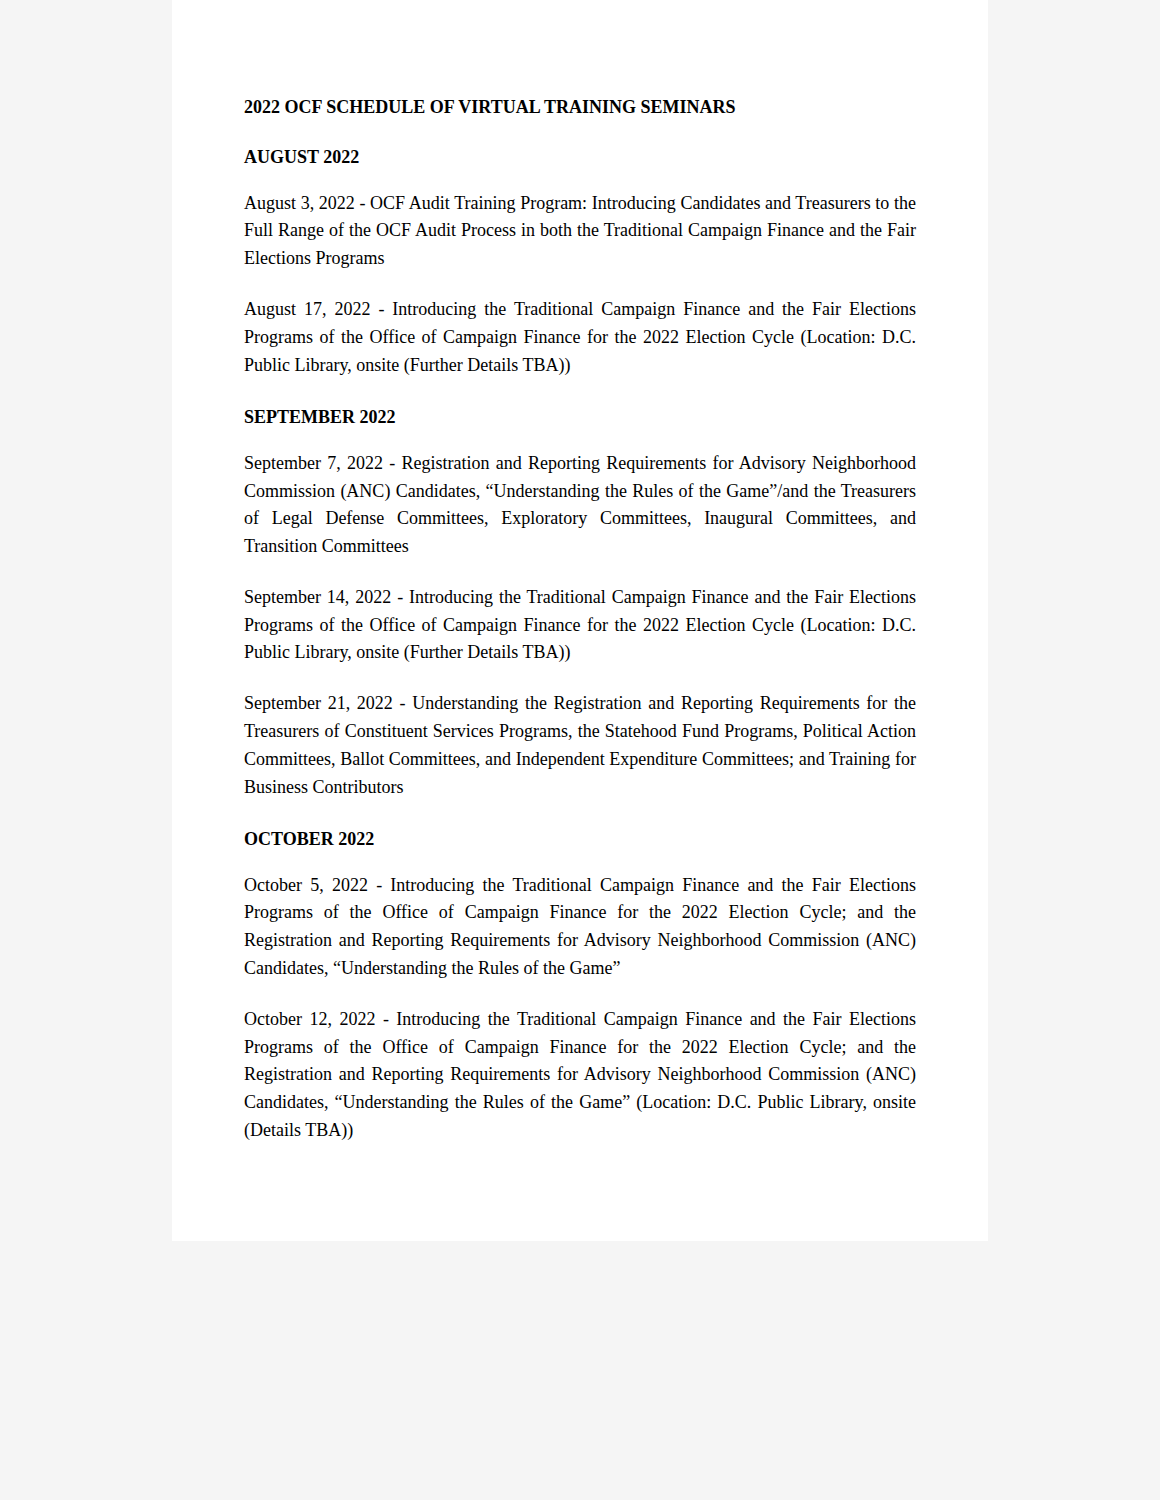2022 OCF SCHEDULE OF VIRTUAL TRAINING SEMINARS
AUGUST 2022
August 3, 2022 - OCF Audit Training Program: Introducing Candidates and Treasurers to the Full Range of the OCF Audit Process in both the Traditional Campaign Finance and the Fair Elections Programs
August 17, 2022 - Introducing the Traditional Campaign Finance and the Fair Elections Programs of the Office of Campaign Finance for the 2022 Election Cycle (Location: D.C. Public Library, onsite (Further Details TBA))
SEPTEMBER 2022
September 7, 2022 - Registration and Reporting Requirements for Advisory Neighborhood Commission (ANC) Candidates, “Understanding the Rules of the Game”/and the Treasurers of Legal Defense Committees, Exploratory Committees, Inaugural Committees, and Transition Committees
September 14, 2022 - Introducing the Traditional Campaign Finance and the Fair Elections Programs of the Office of Campaign Finance for the 2022 Election Cycle (Location: D.C. Public Library, onsite (Further Details TBA))
September 21, 2022 - Understanding the Registration and Reporting Requirements for the Treasurers of Constituent Services Programs, the Statehood Fund Programs, Political Action Committees, Ballot Committees, and Independent Expenditure Committees; and Training for Business Contributors
OCTOBER 2022
October 5, 2022 - Introducing the Traditional Campaign Finance and the Fair Elections Programs of the Office of Campaign Finance for the 2022 Election Cycle; and the Registration and Reporting Requirements for Advisory Neighborhood Commission (ANC) Candidates, “Understanding the Rules of the Game”
October 12, 2022 - Introducing the Traditional Campaign Finance and the Fair Elections Programs of the Office of Campaign Finance for the 2022 Election Cycle; and the Registration and Reporting Requirements for Advisory Neighborhood Commission (ANC) Candidates, “Understanding the Rules of the Game” (Location: D.C. Public Library, onsite (Details TBA))